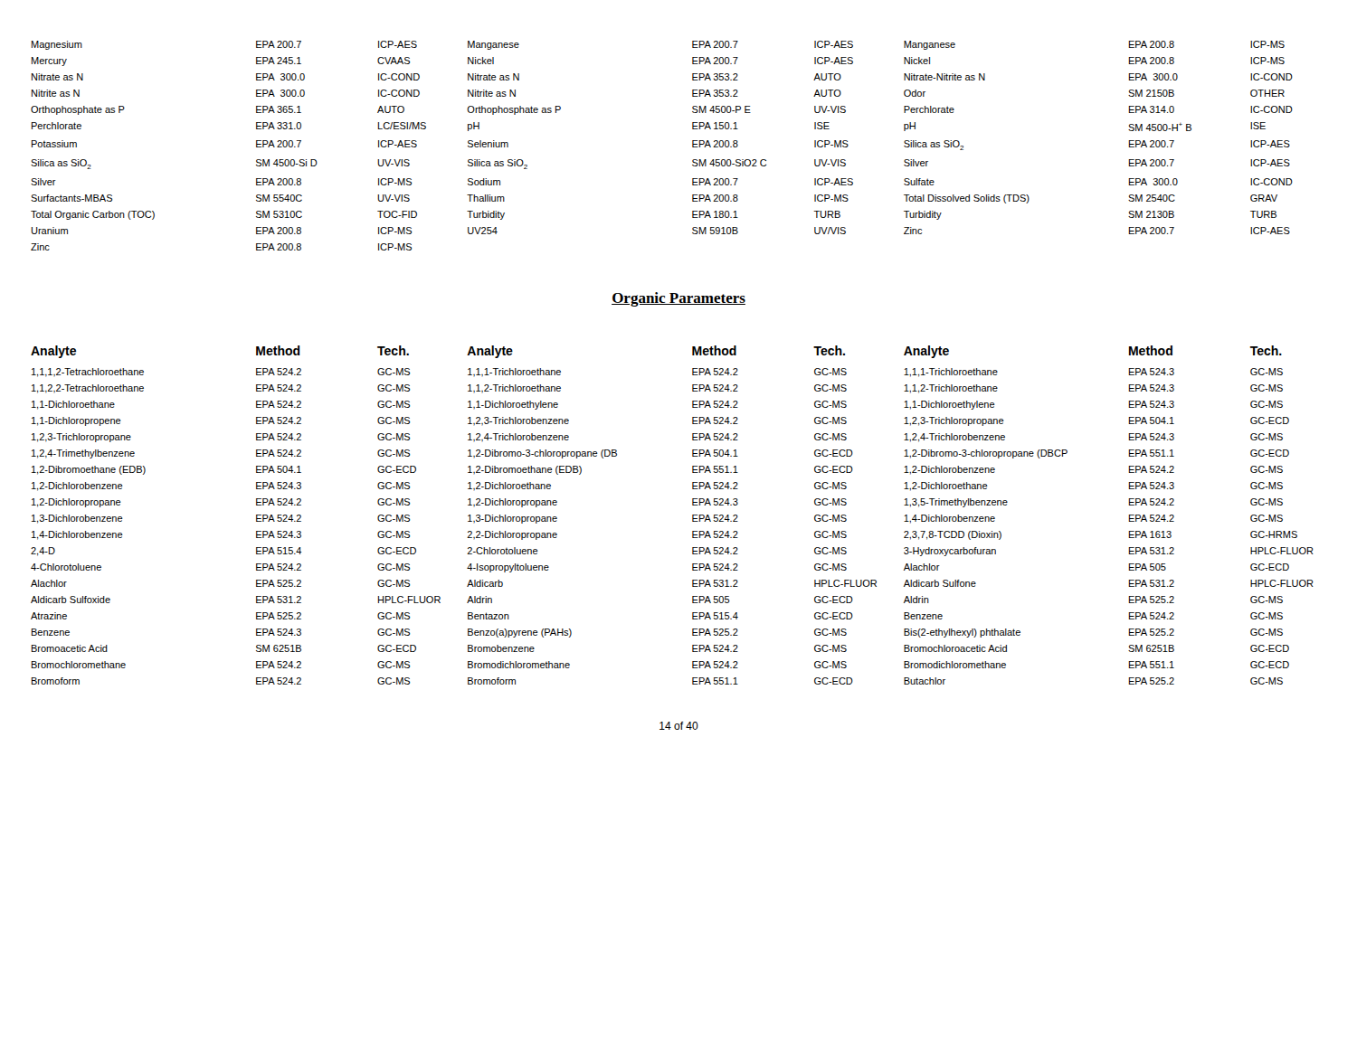| Magnesium | EPA 200.7 | ICP-AES | | Manganese | EPA 200.7 | ICP-AES | | Manganese | EPA 200.8 | ICP-MS |
| Mercury | EPA 245.1 | CVAAS | | Nickel | EPA 200.7 | ICP-AES | | Nickel | EPA 200.8 | ICP-MS |
| Nitrate as N | EPA 300.0 | IC-COND | | Nitrate as N | EPA 353.2 | AUTO | | Nitrate-Nitrite as N | EPA 300.0 | IC-COND |
| Nitrite as N | EPA 300.0 | IC-COND | | Nitrite as N | EPA 353.2 | AUTO | | Odor | SM 2150B | OTHER |
| Orthophosphate as P | EPA 365.1 | AUTO | | Orthophosphate as P | SM 4500-P E | UV-VIS | | Perchlorate | EPA 314.0 | IC-COND |
| Perchlorate | EPA 331.0 | LC/ESI/MS | | pH | EPA 150.1 | ISE | | pH | SM 4500-H + B | ISE |
| Potassium | EPA 200.7 | ICP-AES | | Selenium | EPA 200.8 | ICP-MS | | Silica as SiO 2 | EPA 200.7 | ICP-AES |
| Silica as SiO 2 | SM 4500-Si D | UV-VIS | | Silica as SiO 2 | SM 4500-SiO2 C | UV-VIS | | Silver | EPA 200.7 | ICP-AES |
| Silver | EPA 200.8 | ICP-MS | | Sodium | EPA 200.7 | ICP-AES | | Sulfate | EPA 300.0 | IC-COND |
| Surfactants-MBAS | SM 5540C | UV-VIS | | Thallium | EPA 200.8 | ICP-MS | | Total Dissolved Solids (TDS) | SM 2540C | GRAV |
| Total Organic Carbon (TOC) | SM 5310C | TOC-FID | | Turbidity | EPA 180.1 | TURB | | Turbidity | SM 2130B | TURB |
| Uranium | EPA 200.8 | ICP-MS | | UV254 | SM 5910B | UV/VIS | | Zinc | EPA 200.7 | ICP-AES |
| Zinc | EPA 200.8 | ICP-MS | | | | | | | | |
Organic Parameters
| Analyte | Method | Tech. | | Analyte | Method | Tech. | | Analyte | Method | Tech. |
| --- | --- | --- | --- | --- | --- | --- | --- | --- | --- | --- |
| 1,1,1,2-Tetrachloroethane | EPA 524.2 | GC-MS | | 1,1,1-Trichloroethane | EPA 524.2 | GC-MS | | 1,1,1-Trichloroethane | EPA 524.3 | GC-MS |
| 1,1,2,2-Tetrachloroethane | EPA 524.2 | GC-MS | | 1,1,2-Trichloroethane | EPA 524.2 | GC-MS | | 1,1,2-Trichloroethane | EPA 524.3 | GC-MS |
| 1,1-Dichloroethane | EPA 524.2 | GC-MS | | 1,1-Dichloroethylene | EPA 524.2 | GC-MS | | 1,1-Dichloroethylene | EPA 524.3 | GC-MS |
| 1,1-Dichloropropene | EPA 524.2 | GC-MS | | 1,2,3-Trichlorobenzene | EPA 524.2 | GC-MS | | 1,2,3-Trichloropropane | EPA 504.1 | GC-ECD |
| 1,2,3-Trichloropropane | EPA 524.2 | GC-MS | | 1,2,4-Trichlorobenzene | EPA 524.2 | GC-MS | | 1,2,4-Trichlorobenzene | EPA 524.3 | GC-MS |
| 1,2,4-Trimethylbenzene | EPA 524.2 | GC-MS | | 1,2-Dibromo-3-chloropropane (DB | EPA 504.1 | GC-ECD | | 1,2-Dibromo-3-chloropropane (DBCP | EPA 551.1 | GC-ECD |
| 1,2-Dibromoethane (EDB) | EPA 504.1 | GC-ECD | | 1,2-Dibromoethane (EDB) | EPA 551.1 | GC-ECD | | 1,2-Dichlorobenzene | EPA 524.2 | GC-MS |
| 1,2-Dichlorobenzene | EPA 524.3 | GC-MS | | 1,2-Dichloroethane | EPA 524.2 | GC-MS | | 1,2-Dichloroethane | EPA 524.3 | GC-MS |
| 1,2-Dichloropropane | EPA 524.2 | GC-MS | | 1,2-Dichloropropane | EPA 524.3 | GC-MS | | 1,3,5-Trimethylbenzene | EPA 524.2 | GC-MS |
| 1,3-Dichlorobenzene | EPA 524.2 | GC-MS | | 1,3-Dichloropropane | EPA 524.2 | GC-MS | | 1,4-Dichlorobenzene | EPA 524.2 | GC-MS |
| 1,4-Dichlorobenzene | EPA 524.3 | GC-MS | | 2,2-Dichloropropane | EPA 524.2 | GC-MS | | 2,3,7,8-TCDD (Dioxin) | EPA 1613 | GC-HRMS |
| 2,4-D | EPA 515.4 | GC-ECD | | 2-Chlorotoluene | EPA 524.2 | GC-MS | | 3-Hydroxycarbofuran | EPA 531.2 | HPLC-FLUOR |
| 4-Chlorotoluene | EPA 524.2 | GC-MS | | 4-Isopropyltoluene | EPA 524.2 | GC-MS | | Alachlor | EPA 505 | GC-ECD |
| Alachlor | EPA 525.2 | GC-MS | | Aldicarb | EPA 531.2 | HPLC-FLUOR | | Aldicarb Sulfone | EPA 531.2 | HPLC-FLUOR |
| Aldicarb Sulfoxide | EPA 531.2 | HPLC-FLUOR | | Aldrin | EPA 505 | GC-ECD | | Aldrin | EPA 525.2 | GC-MS |
| Atrazine | EPA 525.2 | GC-MS | | Bentazon | EPA 515.4 | GC-ECD | | Benzene | EPA 524.2 | GC-MS |
| Benzene | EPA 524.3 | GC-MS | | Benzo(a)pyrene (PAHs) | EPA 525.2 | GC-MS | | Bis(2-ethylhexyl) phthalate | EPA 525.2 | GC-MS |
| Bromoacetic Acid | SM 6251B | GC-ECD | | Bromobenzene | EPA 524.2 | GC-MS | | Bromochloroacetic Acid | SM 6251B | GC-ECD |
| Bromochloromethane | EPA 524.2 | GC-MS | | Bromodichloromethane | EPA 524.2 | GC-MS | | Bromodichloromethane | EPA 551.1 | GC-ECD |
| Bromoform | EPA 524.2 | GC-MS | | Bromoform | EPA 551.1 | GC-ECD | | Butachlor | EPA 525.2 | GC-MS |
14 of 40